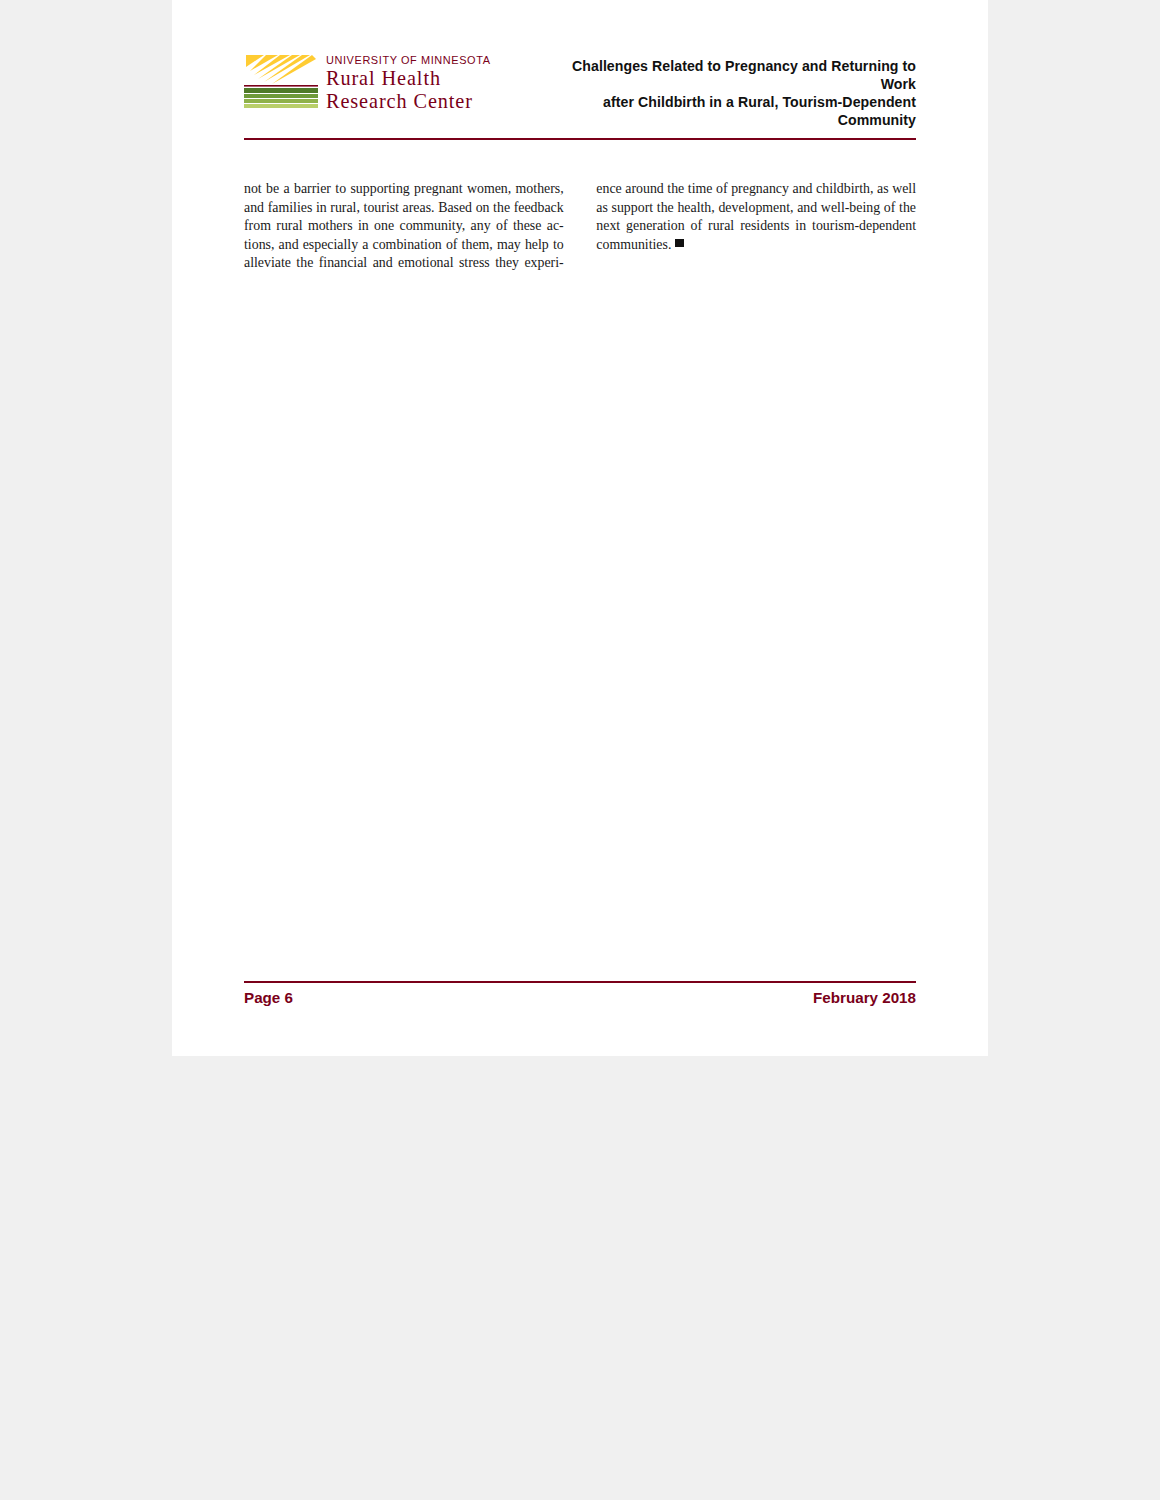University of Minnesota Rural Health Research Center
Challenges Related to Pregnancy and Returning to Work
after Childbirth in a Rural, Tourism-Dependent Community
not be a barrier to supporting pregnant women, mothers, and families in rural, tourist areas. Based on the feedback from rural mothers in one community, any of these actions, and especially a combination of them, may help to alleviate the financial and emotional stress they experience around the time of pregnancy and childbirth, as well as support the health, development, and well-being of the next generation of rural residents in tourism-dependent communities.
Page 6 February 2018